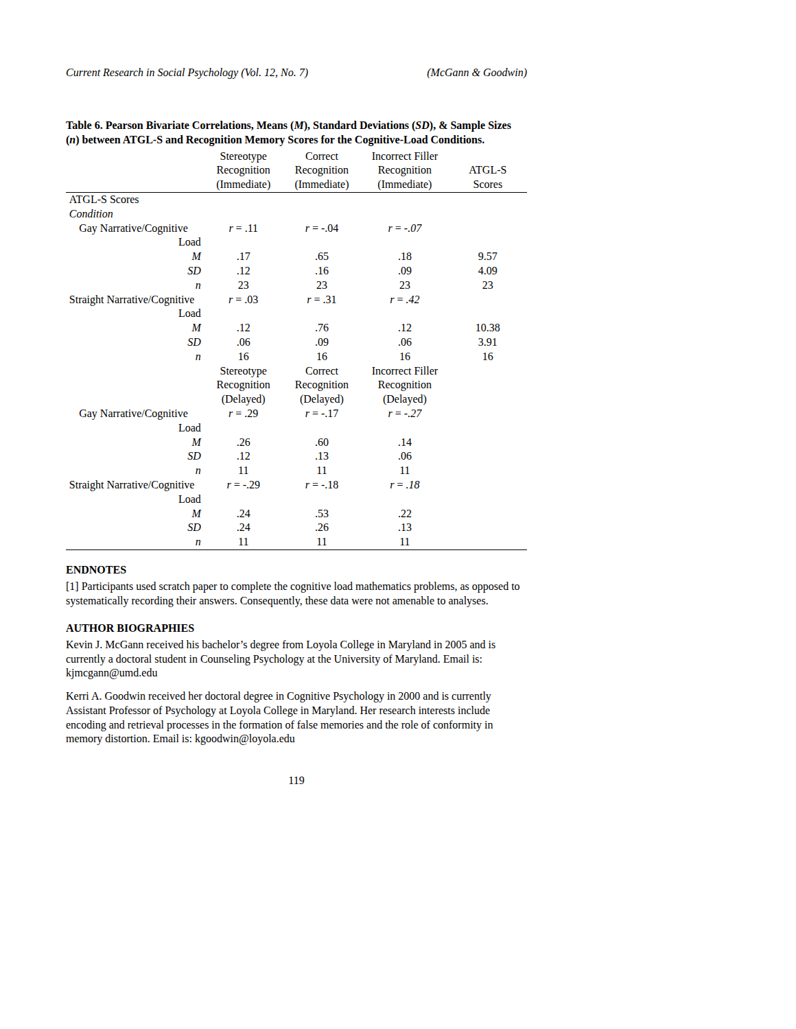Current Research in Social Psychology (Vol. 12, No. 7)
(McGann & Goodwin)
Table 6. Pearson Bivariate Correlations, Means (M), Standard Deviations (SD), & Sample Sizes (n) between ATGL-S and Recognition Memory Scores for the Cognitive-Load Conditions.
| | Stereotype Recognition (Immediate) | Correct Recognition (Immediate) | Incorrect Filler Recognition (Immediate) | ATGL-S Scores |
| --- | --- | --- | --- | --- |
| ATGL-S Scores | | | | |
| Condition | | | | |
| Gay Narrative/Cognitive | r = .11 | r = -.04 | r = -.07 | |
| Load | | | | |
| M | .17 | .65 | .18 | 9.57 |
| SD | .12 | .16 | .09 | 4.09 |
| n | 23 | 23 | 23 | 23 |
| Straight Narrative/Cognitive | r = .03 | r = .31 | r = .42 | |
| Load | | | | |
| M | .12 | .76 | .12 | 10.38 |
| SD | .06 | .09 | .06 | 3.91 |
| n | 16 | 16 | 16 | 16 |
| | Stereotype Recognition (Delayed) | Correct Recognition (Delayed) | Incorrect Filler Recognition (Delayed) | |
| Gay Narrative/Cognitive | r = .29 | r = -.17 | r = -.27 | |
| Load | | | | |
| M | .26 | .60 | .14 | |
| SD | .12 | .13 | .06 | |
| n | 11 | 11 | 11 | |
| Straight Narrative/Cognitive | r = -.29 | r = -.18 | r = .18 | |
| Load | | | | |
| M | .24 | .53 | .22 | |
| SD | .24 | .26 | .13 | |
| n | 11 | 11 | 11 | |
ENDNOTES
[1] Participants used scratch paper to complete the cognitive load mathematics problems, as opposed to systematically recording their answers. Consequently, these data were not amenable to analyses.
AUTHOR BIOGRAPHIES
Kevin J. McGann received his bachelor’s degree from Loyola College in Maryland in 2005 and is currently a doctoral student in Counseling Psychology at the University of Maryland. Email is: kjmcgann@umd.edu
Kerri A. Goodwin received her doctoral degree in Cognitive Psychology in 2000 and is currently Assistant Professor of Psychology at Loyola College in Maryland. Her research interests include encoding and retrieval processes in the formation of false memories and the role of conformity in memory distortion. Email is: kgoodwin@loyola.edu
119